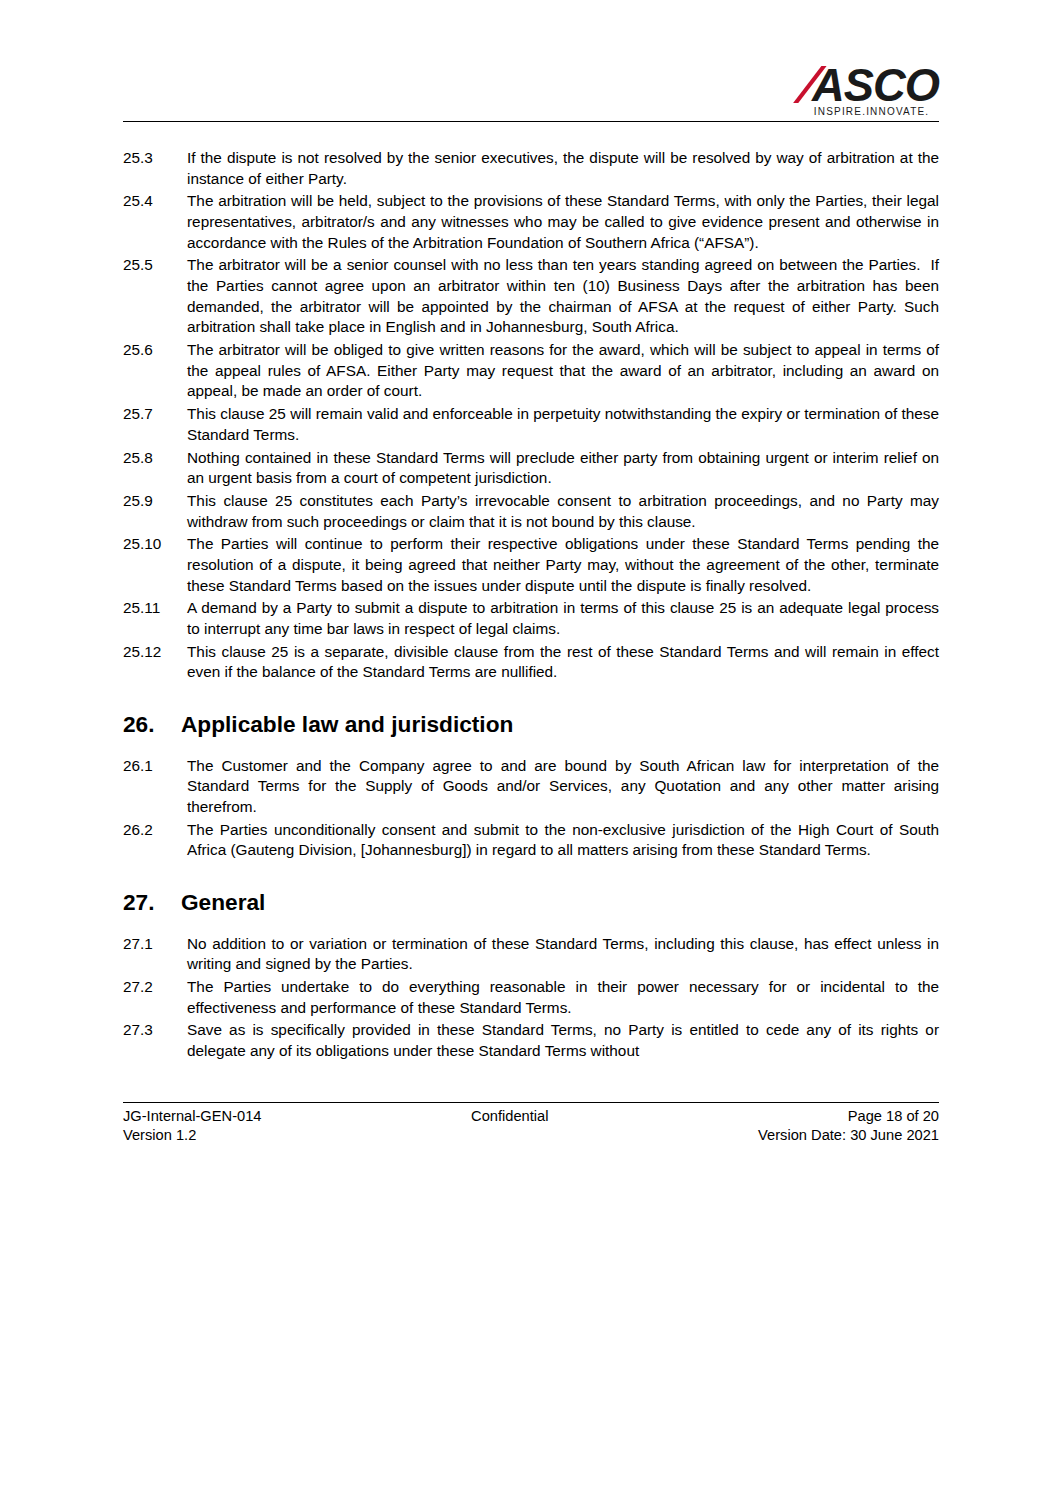⁄ASCO
INSPIRE.INNOVATE.
25.3
If the dispute is not resolved by the senior executives, the dispute will be resolved by way of arbitration at the instance of either Party.
25.4
The arbitration will be held, subject to the provisions of these Standard Terms, with only the Parties, their legal representatives, arbitrator/s and any witnesses who may be called to give evidence present and otherwise in accordance with the Rules of the Arbitration Foundation of Southern Africa (“AFSA”).
25.5
The arbitrator will be a senior counsel with no less than ten years standing agreed on between the Parties. If the Parties cannot agree upon an arbitrator within ten (10) Business Days after the arbitration has been demanded, the arbitrator will be appointed by the chairman of AFSA at the request of either Party. Such arbitration shall take place in English and in Johannesburg, South Africa.
25.6
The arbitrator will be obliged to give written reasons for the award, which will be subject to appeal in terms of the appeal rules of AFSA. Either Party may request that the award of an arbitrator, including an award on appeal, be made an order of court.
25.7
This clause 25 will remain valid and enforceable in perpetuity notwithstanding the expiry or termination of these Standard Terms.
25.8
Nothing contained in these Standard Terms will preclude either party from obtaining urgent or interim relief on an urgent basis from a court of competent jurisdiction.
25.9
This clause 25 constitutes each Party’s irrevocable consent to arbitration proceedings, and no Party may withdraw from such proceedings or claim that it is not bound by this clause.
25.10
The Parties will continue to perform their respective obligations under these Standard Terms pending the resolution of a dispute, it being agreed that neither Party may, without the agreement of the other, terminate these Standard Terms based on the issues under dispute until the dispute is finally resolved.
25.11
A demand by a Party to submit a dispute to arbitration in terms of this clause 25 is an adequate legal process to interrupt any time bar laws in respect of legal claims.
25.12
This clause 25 is a separate, divisible clause from the rest of these Standard Terms and will remain in effect even if the balance of the Standard Terms are nullified.
26. Applicable law and jurisdiction
26.1
The Customer and the Company agree to and are bound by South African law for interpretation of the Standard Terms for the Supply of Goods and/or Services, any Quotation and any other matter arising therefrom.
26.2
The Parties unconditionally consent and submit to the non-exclusive jurisdiction of the High Court of South Africa (Gauteng Division, [Johannesburg]) in regard to all matters arising from these Standard Terms.
27. General
27.1
No addition to or variation or termination of these Standard Terms, including this clause, has effect unless in writing and signed by the Parties.
27.2
The Parties undertake to do everything reasonable in their power necessary for or incidental to the effectiveness and performance of these Standard Terms.
27.3
Save as is specifically provided in these Standard Terms, no Party is entitled to cede any of its rights or delegate any of its obligations under these Standard Terms without
JG-Internal-GEN-014
Version 1.2
Confidential
Page 18 of 20
Version Date: 30 June 2021